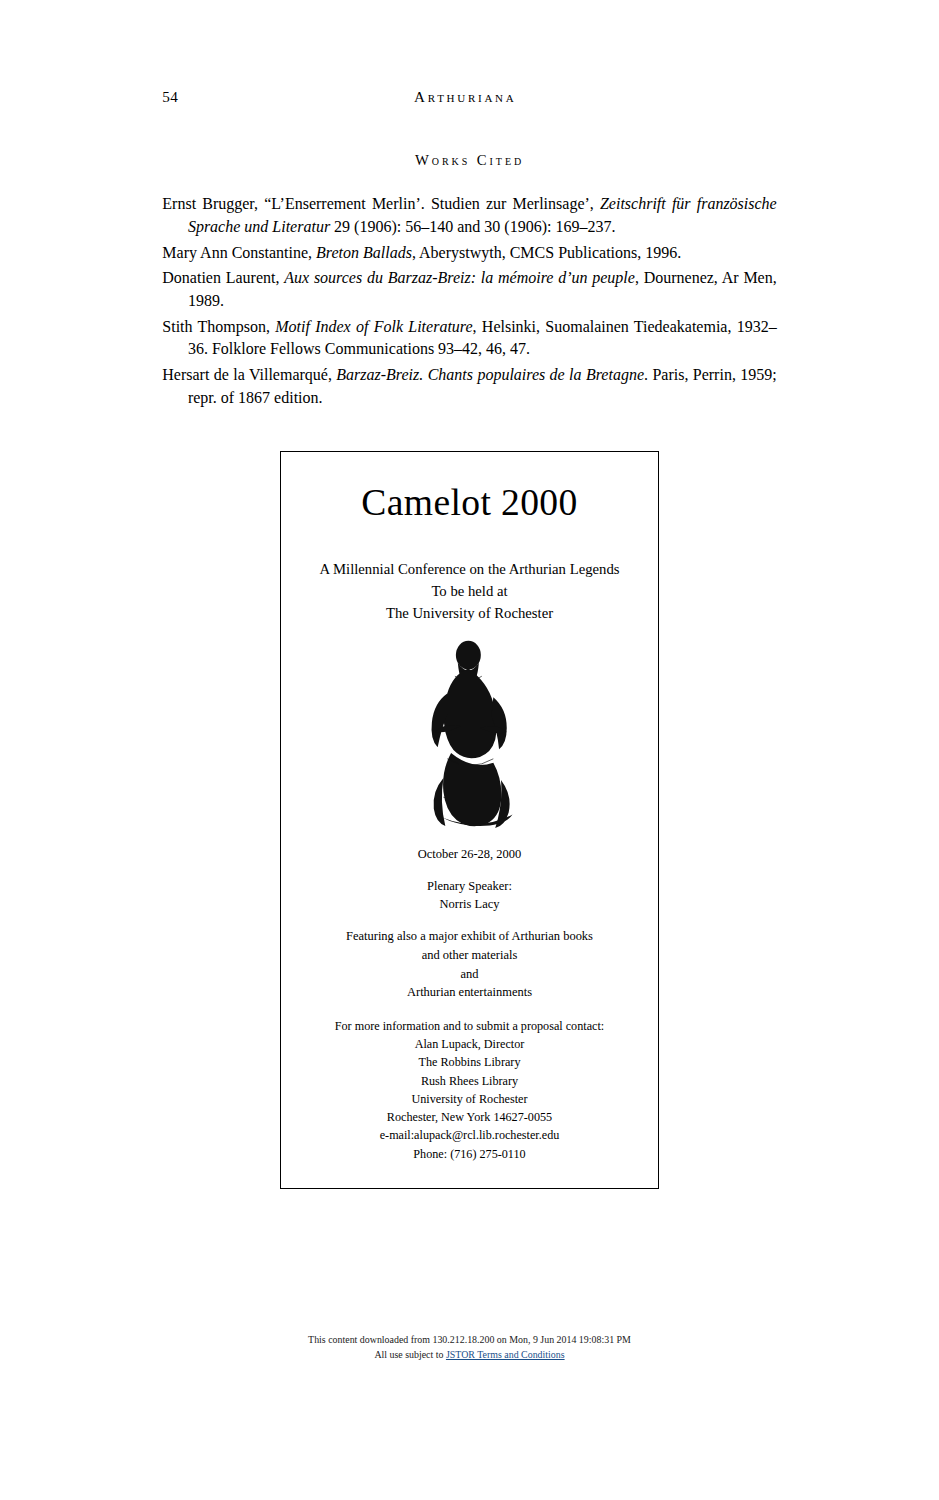54
Arthuriana
Works Cited
Ernst Brugger, “L’Enserrement Merlin’. Studien zur Merlinsage’, Zeitschrift für französische Sprache und Literatur 29 (1906): 56–140 and 30 (1906): 169–237.
Mary Ann Constantine, Breton Ballads, Aberystwyth, CMCS Publications, 1996.
Donatien Laurent, Aux sources du Barzaz-Breiz: la mémoire d’un peuple, Dournenez, Ar Men, 1989.
Stith Thompson, Motif Index of Folk Literature, Helsinki, Suomalainen Tiedeakatemia, 1932–36. Folklore Fellows Communications 93–42, 46, 47.
Hersart de la Villemarqué, Barzaz-Breiz. Chants populaires de la Bretagne. Paris, Perrin, 1959; repr. of 1867 edition.
Camelot 2000
A Millennial Conference on the Arthurian Legends
To be held at
The University of Rochester
October 26-28, 2000
Plenary Speaker:
Norris Lacy
Featuring also a major exhibit of Arthurian books
and other materials
and
Arthurian entertainments
For more information and to submit a proposal contact:
Alan Lupack, Director
The Robbins Library
Rush Rhees Library
University of Rochester
Rochester, New York 14627-0055
e-mail:alupack@rcl.lib.rochester.edu
Phone: (716) 275-0110
This content downloaded from 130.212.18.200 on Mon, 9 Jun 2014 19:08:31 PM
All use subject to JSTOR Terms and Conditions